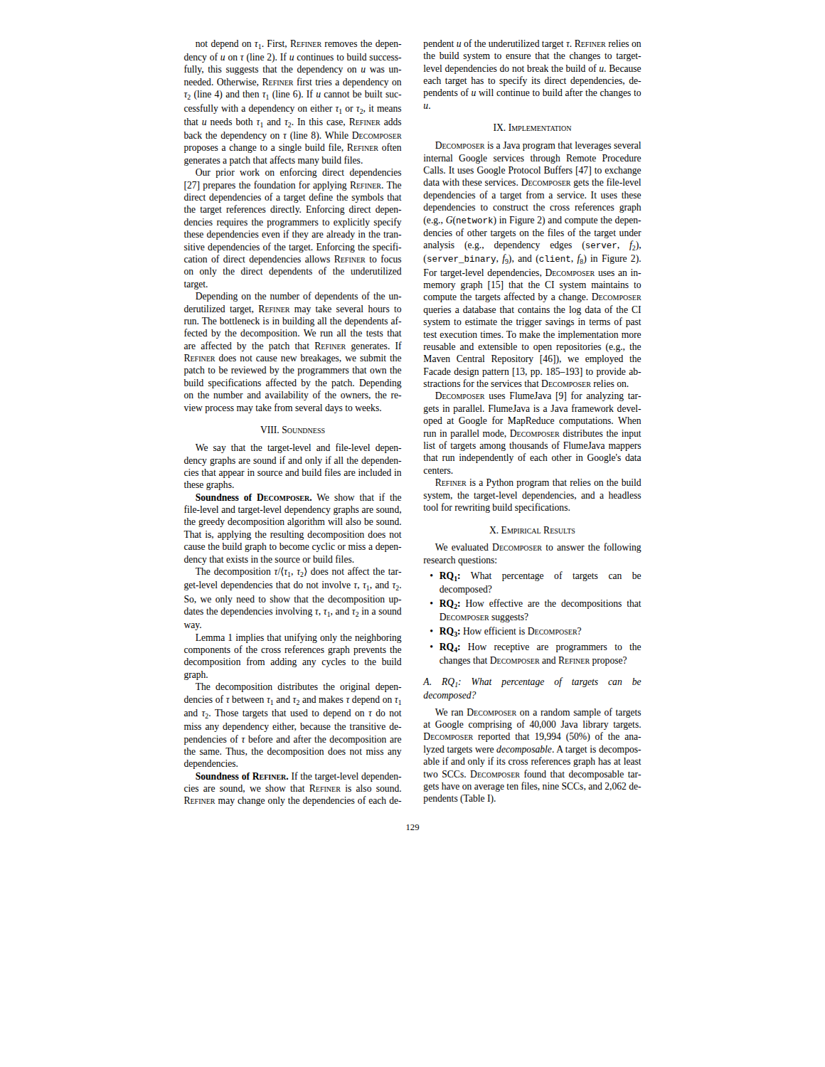not depend on τ1. First, Refiner removes the dependency of u on τ (line 2). If u continues to build successfully, this suggests that the dependency on u was unneeded. Otherwise, Refiner first tries a dependency on τ2 (line 4) and then τ1 (line 6). If u cannot be built successfully with a dependency on either τ1 or τ2, it means that u needs both τ1 and τ2. In this case, Refiner adds back the dependency on τ (line 8). While Decomposer proposes a change to a single build file, Refiner often generates a patch that affects many build files.
Our prior work on enforcing direct dependencies [27] prepares the foundation for applying Refiner. The direct dependencies of a target define the symbols that the target references directly. Enforcing direct dependencies requires the programmers to explicitly specify these dependencies even if they are already in the transitive dependencies of the target. Enforcing the specification of direct dependencies allows Refiner to focus on only the direct dependents of the underutilized target.
Depending on the number of dependents of the underutilized target, Refiner may take several hours to run. The bottleneck is in building all the dependents affected by the decomposition. We run all the tests that are affected by the patch that Refiner generates. If Refiner does not cause new breakages, we submit the patch to be reviewed by the programmers that own the build specifications affected by the patch. Depending on the number and availability of the owners, the review process may take from several days to weeks.
VIII. Soundness
We say that the target-level and file-level dependency graphs are sound if and only if all the dependencies that appear in source and build files are included in these graphs.
Soundness of Decomposer. We show that if the file-level and target-level dependency graphs are sound, the greedy decomposition algorithm will also be sound. That is, applying the resulting decomposition does not cause the build graph to become cyclic or miss a dependency that exists in the source or build files.
The decomposition τ/⟨τ1, τ2⟩ does not affect the target-level dependencies that do not involve τ, τ1, and τ2. So, we only need to show that the decomposition updates the dependencies involving τ, τ1, and τ2 in a sound way.
Lemma 1 implies that unifying only the neighboring components of the cross references graph prevents the decomposition from adding any cycles to the build graph.
The decomposition distributes the original dependencies of τ between τ1 and τ2 and makes τ depend on τ1 and τ2. Those targets that used to depend on τ do not miss any dependency either, because the transitive dependencies of τ before and after the decomposition are the same. Thus, the decomposition does not miss any dependencies.
Soundness of Refiner. If the target-level dependencies are sound, we show that Refiner is also sound. Refiner may change only the dependencies of each dependent u of the underutilized target τ. Refiner relies on the build system to ensure that the changes to target-level dependencies do not break the build of u. Because each target has to specify its direct dependencies, dependents of u will continue to build after the changes to u.
IX. Implementation
Decomposer is a Java program that leverages several internal Google services through Remote Procedure Calls. It uses Google Protocol Buffers [47] to exchange data with these services. Decomposer gets the file-level dependencies of a target from a service. It uses these dependencies to construct the cross references graph (e.g., G(network) in Figure 2) and compute the dependencies of other targets on the files of the target under analysis (e.g., dependency edges (server, f2), (server_binary, f9), and (client, f8) in Figure 2). For target-level dependencies, Decomposer uses an in-memory graph [15] that the CI system maintains to compute the targets affected by a change. Decomposer queries a database that contains the log data of the CI system to estimate the trigger savings in terms of past test execution times. To make the implementation more reusable and extensible to open repositories (e.g., the Maven Central Repository [46]), we employed the Facade design pattern [13, pp. 185–193] to provide abstractions for the services that Decomposer relies on.
Decomposer uses FlumeJava [9] for analyzing targets in parallel. FlumeJava is a Java framework developed at Google for MapReduce computations. When run in parallel mode, Decomposer distributes the input list of targets among thousands of FlumeJava mappers that run independently of each other in Google's data centers.
Refiner is a Python program that relies on the build system, the target-level dependencies, and a headless tool for rewriting build specifications.
X. Empirical Results
We evaluated Decomposer to answer the following research questions:
RQ1: What percentage of targets can be decomposed?
RQ2: How effective are the decompositions that Decomposer suggests?
RQ3: How efficient is Decomposer?
RQ4: How receptive are programmers to the changes that Decomposer and Refiner propose?
A. RQ1: What percentage of targets can be decomposed?
We ran Decomposer on a random sample of targets at Google comprising of 40,000 Java library targets. Decomposer reported that 19,994 (50%) of the analyzed targets were decomposable. A target is decomposable if and only if its cross references graph has at least two SCCs. Decomposer found that decomposable targets have on average ten files, nine SCCs, and 2,062 dependents (Table I).
129